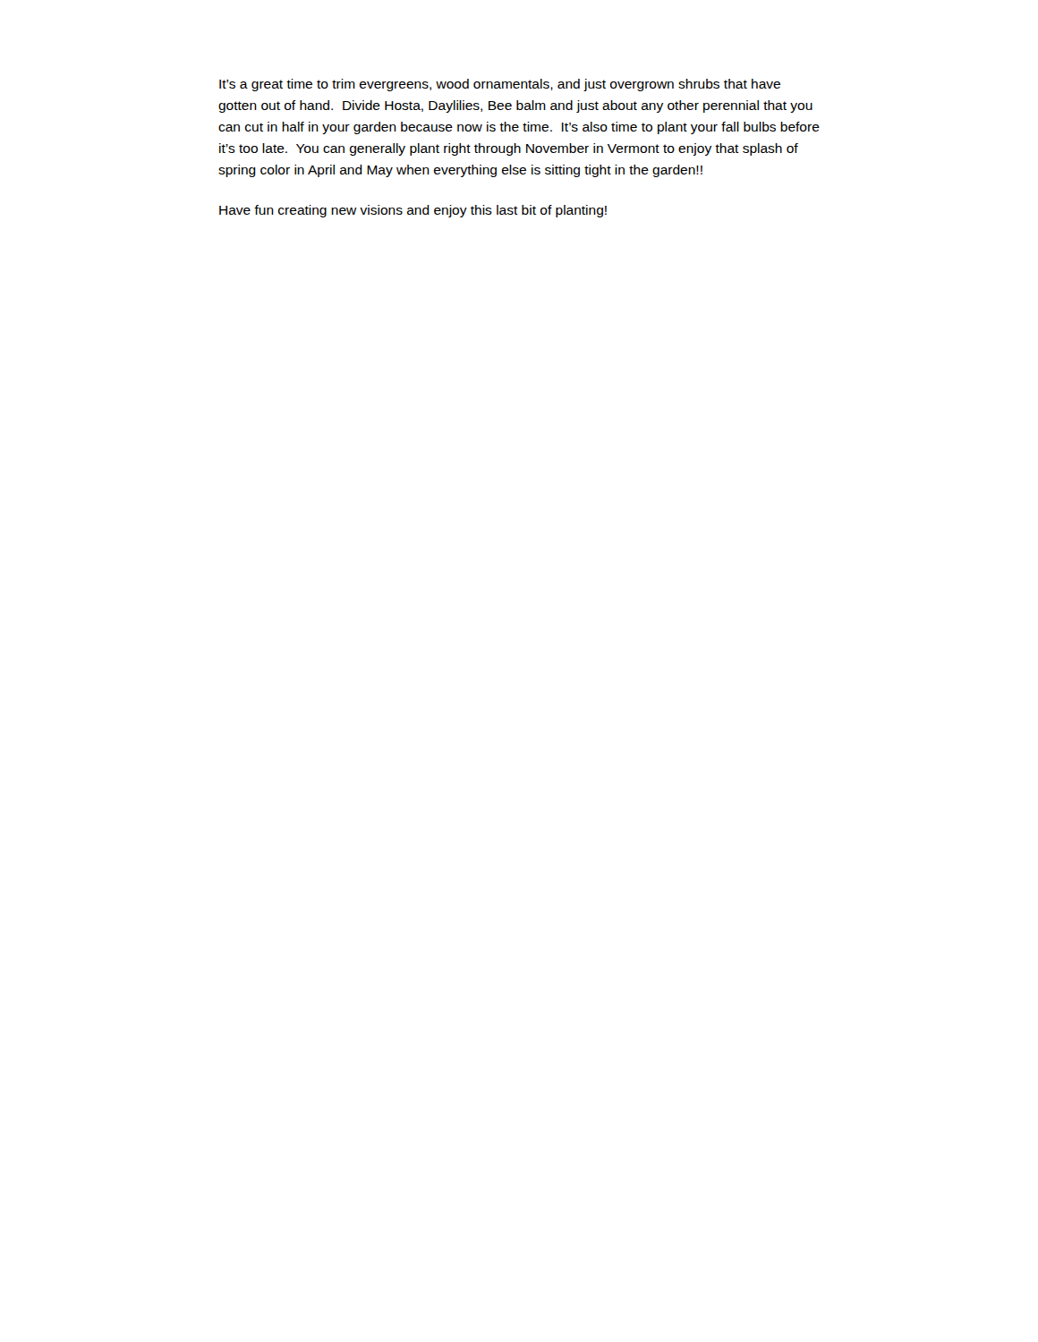It’s a great time to trim evergreens, wood ornamentals, and just overgrown shrubs that have gotten out of hand. Divide Hosta, Daylilies, Bee balm and just about any other perennial that you can cut in half in your garden because now is the time. It’s also time to plant your fall bulbs before it’s too late. You can generally plant right through November in Vermont to enjoy that splash of spring color in April and May when everything else is sitting tight in the garden!!
Have fun creating new visions and enjoy this last bit of planting!